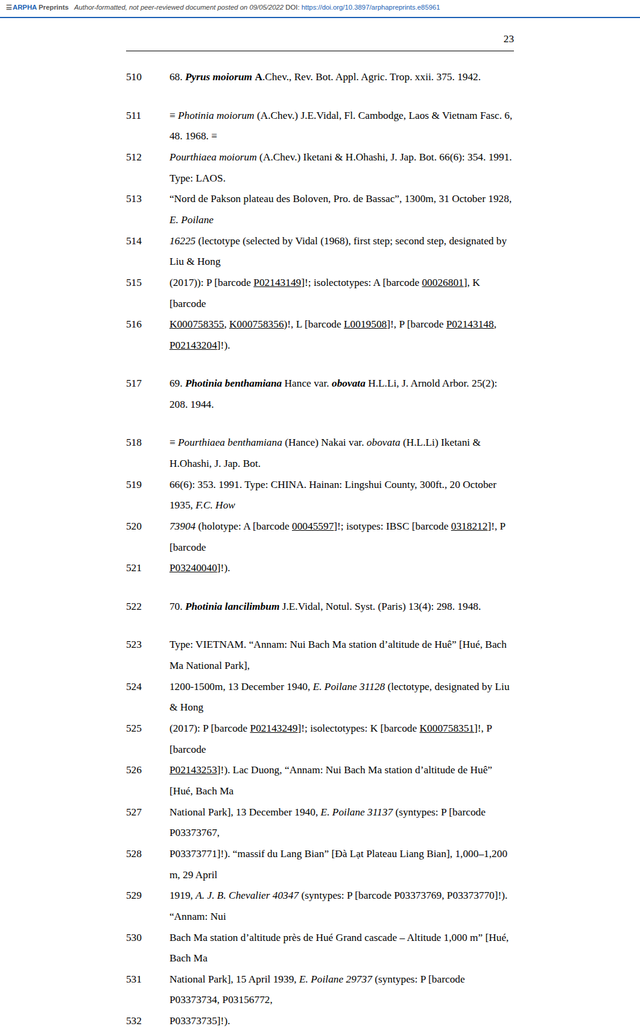☰ARPHA Preprints Author-formatted, not peer-reviewed document posted on 09/05/2022 DOI: https://doi.org/10.3897/arphapreprints.e85961
23
| 510 | 68. Pyrus moiorum A .Chev., Rev. Bot. Appl. Agric. Trop. xxii. 375. 1942. |
| 511 | ≡ Photinia moiorum (A.Chev.) J.E.Vidal, Fl. Cambodge, Laos & Vietnam Fasc. 6, 48. 1968. ≡ |
| 512 | Pourthiaea moiorum (A.Chev.) Iketani & H.Ohashi, J. Jap. Bot. 66(6): 354. 1991. Type: LAOS. |
| 513 | “Nord de Pakson plateau des Boloven, Pro. de Bassac”, 1300m, 31 October 1928, E. Poilane |
| 514 | 16225 (lectotype (selected by Vidal (1968), first step; second step, designated by Liu & Hong |
| 515 | (2017)): P [barcode P02143149 ]!; isolectotypes: A [barcode 00026801 ], K [barcode |
| 516 | K000758355 , K000758356 )!, L [barcode L0019508 ]!, P [barcode P02143148 , P02143204 ]!). |
| 517 | 69. Photinia benthamiana Hance var. obovata H.L.Li, J. Arnold Arbor. 25(2): 208. 1944. |
| 518 | ≡ Pourthiaea benthamiana (Hance) Nakai var. obovata (H.L.Li) Iketani & H.Ohashi, J. Jap. Bot. |
| 519 | 66(6): 353. 1991. Type: CHINA. Hainan: Lingshui County, 300ft., 20 October 1935, F.C. How |
| 520 | 73904 (holotype: A [barcode 00045597 ]!; isotypes: IBSC [barcode 0318212 ]!, P [barcode |
| 521 | P03240040 ]!). |
| 522 | 70. Photinia lancilimbum J.E.Vidal, Notul. Syst. (Paris) 13(4): 298. 1948. |
| 523 | Type: VIETNAM. “Annam: Nui Bach Ma station d’altitude de Huê” [Hué, Bach Ma National Park], |
| 524 | 1200-1500m, 13 December 1940, E. Poilane 31128 (lectotype, designated by Liu & Hong |
| 525 | (2017): P [barcode P02143249 ]!; isolectotypes: K [barcode K000758351 ]!, P [barcode |
| 526 | P02143253 ]!). Lac Duong, “Annam: Nui Bach Ma station d’altitude de Huê” [Hué, Bach Ma |
| 527 | National Park], 13 December 1940, E. Poilane 31137 (syntypes: P [barcode P03373767, |
| 528 | P03373771]!). “massif du Lang Bian” [Đà Lạt Plateau Liang Bian], 1,000–1,200 m, 29 April |
| 529 | 1919, A. J. B. Chevalier 40347 (syntypes: P [barcode P03373769, P03373770]!). “Annam: Nui |
| 530 | Bach Ma station d’altitude près de Hué Grand cascade – Altitude 1,000 m” [Hué, Bach Ma |
| 531 | National Park], 15 April 1939, E. Poilane 29737 (syntypes: P [barcode P03373734, P03156772, |
| 532 | P03373735]!). |